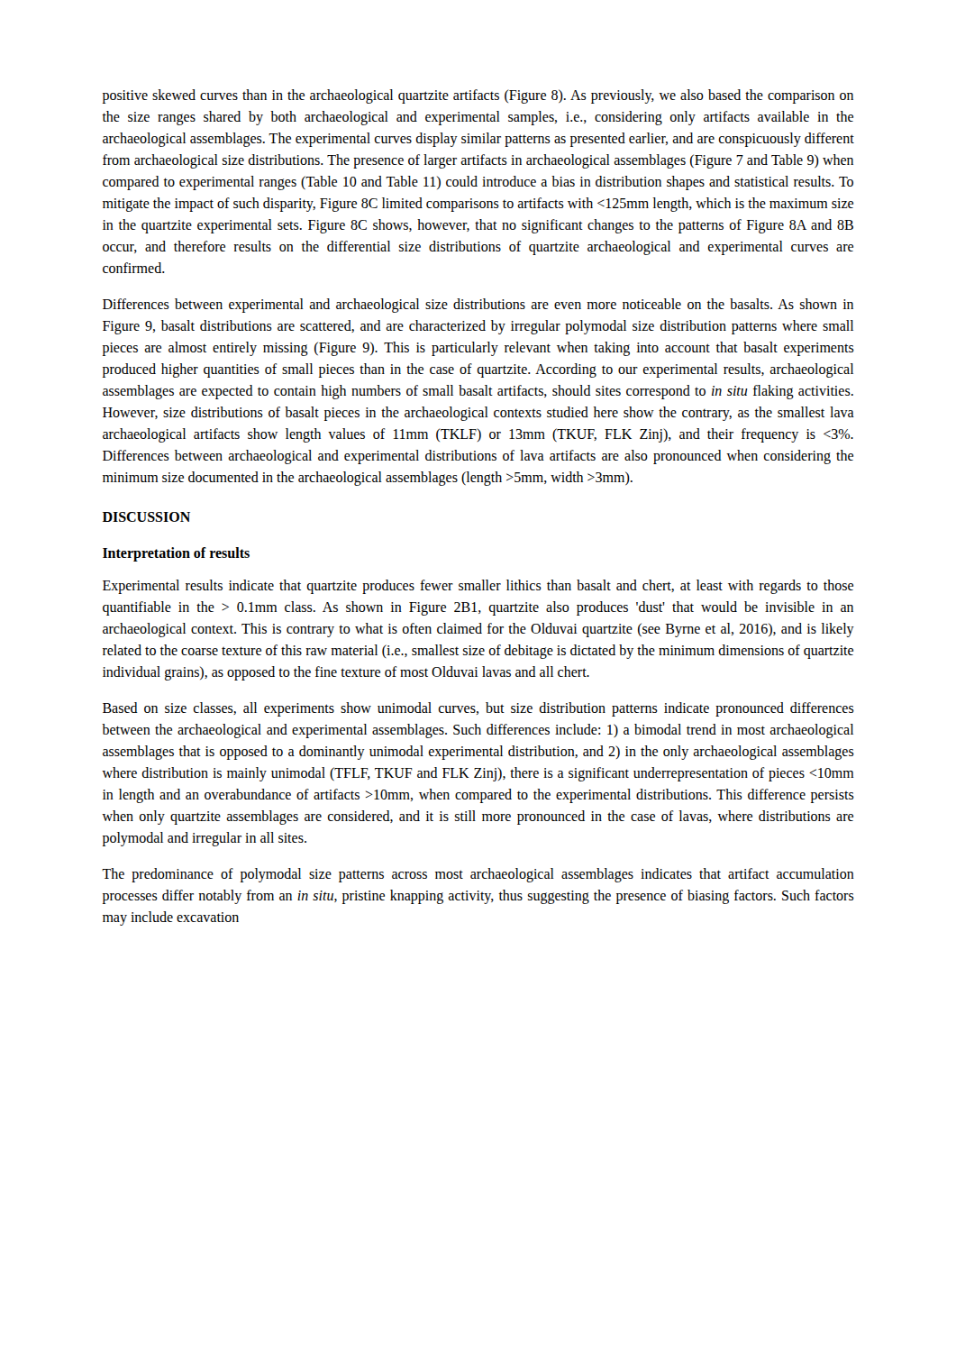positive skewed curves than in the archaeological quartzite artifacts (Figure 8). As previously, we also based the comparison on the size ranges shared by both archaeological and experimental samples, i.e., considering only artifacts available in the archaeological assemblages. The experimental curves display similar patterns as presented earlier, and are conspicuously different from archaeological size distributions. The presence of larger artifacts in archaeological assemblages (Figure 7 and Table 9) when compared to experimental ranges (Table 10 and Table 11) could introduce a bias in distribution shapes and statistical results. To mitigate the impact of such disparity, Figure 8C limited comparisons to artifacts with <125mm length, which is the maximum size in the quartzite experimental sets. Figure 8C shows, however, that no significant changes to the patterns of Figure 8A and 8B occur, and therefore results on the differential size distributions of quartzite archaeological and experimental curves are confirmed.
Differences between experimental and archaeological size distributions are even more noticeable on the basalts. As shown in Figure 9, basalt distributions are scattered, and are characterized by irregular polymodal size distribution patterns where small pieces are almost entirely missing (Figure 9). This is particularly relevant when taking into account that basalt experiments produced higher quantities of small pieces than in the case of quartzite. According to our experimental results, archaeological assemblages are expected to contain high numbers of small basalt artifacts, should sites correspond to in situ flaking activities. However, size distributions of basalt pieces in the archaeological contexts studied here show the contrary, as the smallest lava archaeological artifacts show length values of 11mm (TKLF) or 13mm (TKUF, FLK Zinj), and their frequency is <3%. Differences between archaeological and experimental distributions of lava artifacts are also pronounced when considering the minimum size documented in the archaeological assemblages (length >5mm, width >3mm).
DISCUSSION
Interpretation of results
Experimental results indicate that quartzite produces fewer smaller lithics than basalt and chert, at least with regards to those quantifiable in the > 0.1mm class. As shown in Figure 2B1, quartzite also produces 'dust' that would be invisible in an archaeological context. This is contrary to what is often claimed for the Olduvai quartzite (see Byrne et al, 2016), and is likely related to the coarse texture of this raw material (i.e., smallest size of debitage is dictated by the minimum dimensions of quartzite individual grains), as opposed to the fine texture of most Olduvai lavas and all chert.
Based on size classes, all experiments show unimodal curves, but size distribution patterns indicate pronounced differences between the archaeological and experimental assemblages. Such differences include: 1) a bimodal trend in most archaeological assemblages that is opposed to a dominantly unimodal experimental distribution, and 2) in the only archaeological assemblages where distribution is mainly unimodal (TFLF, TKUF and FLK Zinj), there is a significant underrepresentation of pieces <10mm in length and an overabundance of artifacts >10mm, when compared to the experimental distributions. This difference persists when only quartzite assemblages are considered, and it is still more pronounced in the case of lavas, where distributions are polymodal and irregular in all sites.
The predominance of polymodal size patterns across most archaeological assemblages indicates that artifact accumulation processes differ notably from an in situ, pristine knapping activity, thus suggesting the presence of biasing factors. Such factors may include excavation